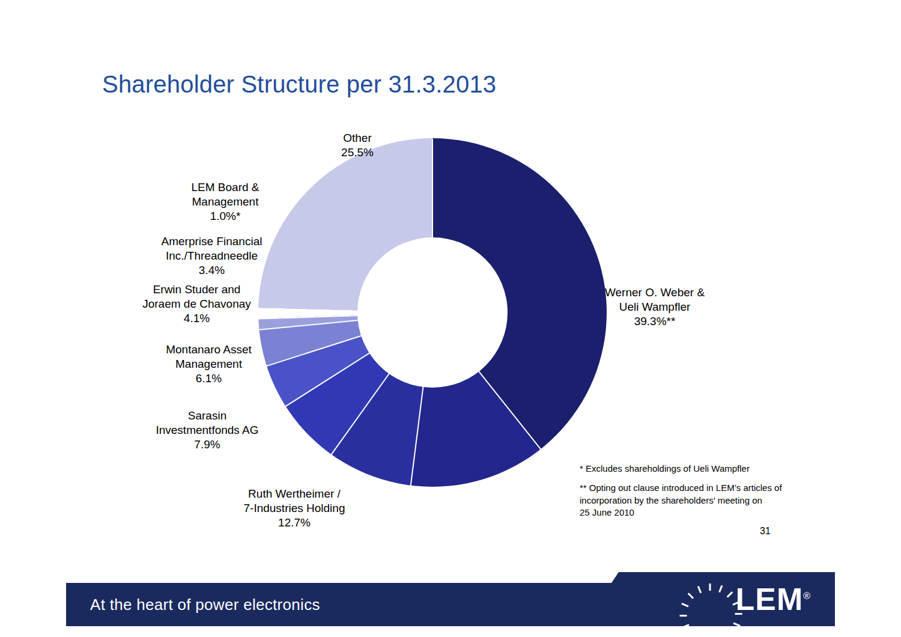Shareholder Structure per 31.3.2013
Other
25.5%
LEM Board &
Management
1.0%*
Amerprise Financial
Inc./Threadneedle
3.4%
Erwin Studer and
Joraem de Chavonay
4.1%
Montanaro Asset
Management
6.1%
Sarasin
Investmentfonds AG
7.9%
Ruth Wertheimer /
7-Industries Holding
12.7%
Werner O. Weber &
Ueli Wampfler
39.3%**
* Excludes shareholdings of Ueli Wampfler
** Opting out clause introduced in LEM’s articles of incorporation by the shareholders' meeting on
25 June 2010
31
At the heart of power electronics
LEM®